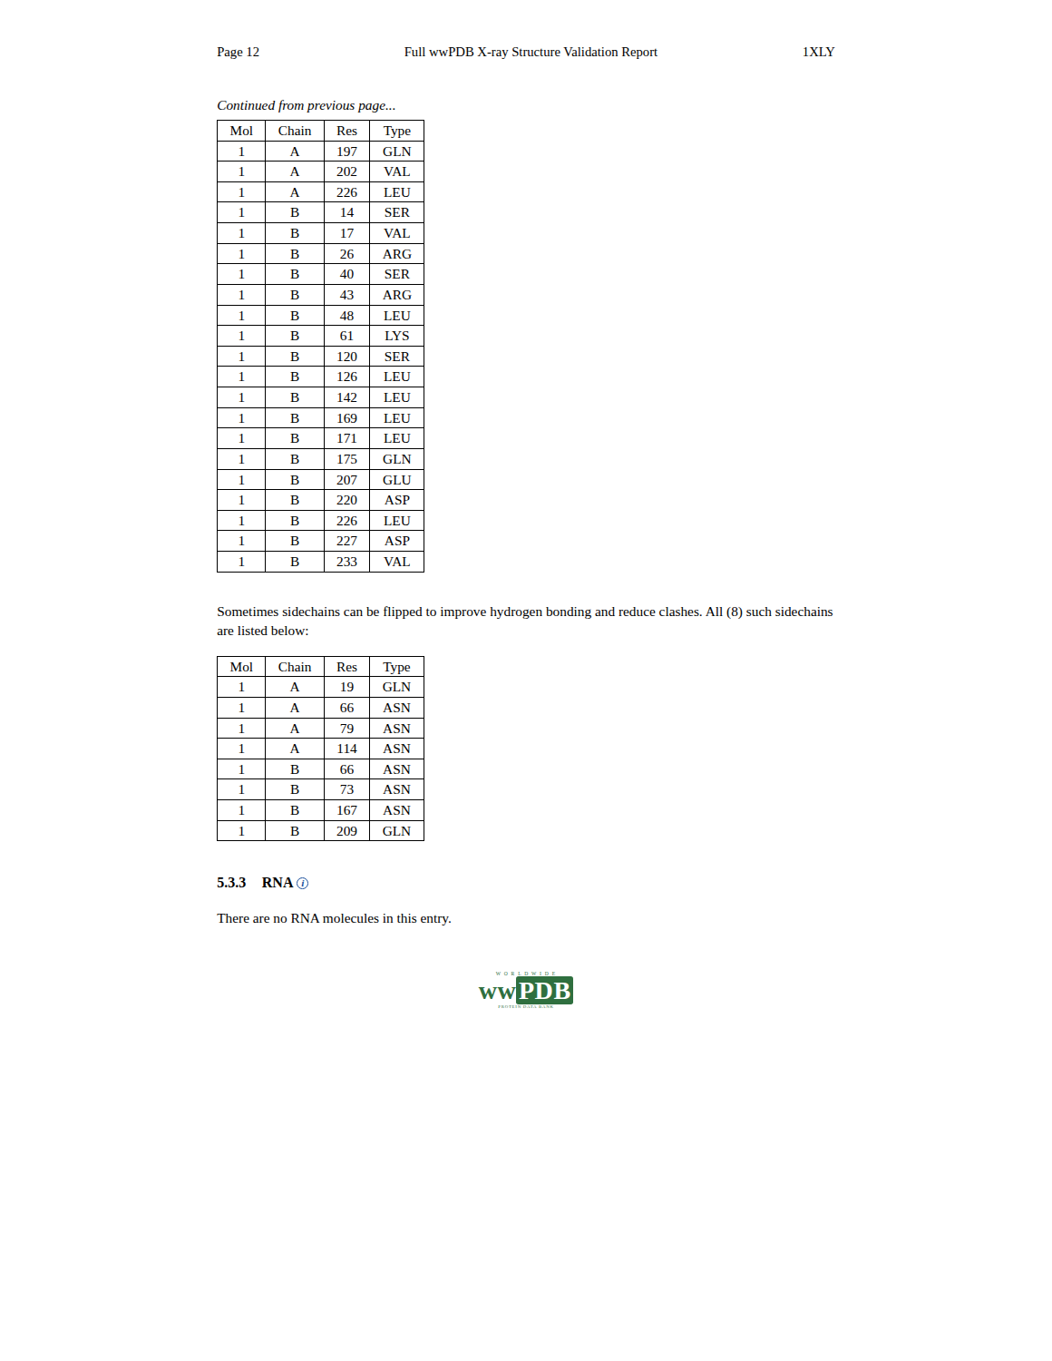Page 12
Full wwPDB X-ray Structure Validation Report
1XLY
Continued from previous page...
| Mol | Chain | Res | Type |
| --- | --- | --- | --- |
| 1 | A | 197 | GLN |
| 1 | A | 202 | VAL |
| 1 | A | 226 | LEU |
| 1 | B | 14 | SER |
| 1 | B | 17 | VAL |
| 1 | B | 26 | ARG |
| 1 | B | 40 | SER |
| 1 | B | 43 | ARG |
| 1 | B | 48 | LEU |
| 1 | B | 61 | LYS |
| 1 | B | 120 | SER |
| 1 | B | 126 | LEU |
| 1 | B | 142 | LEU |
| 1 | B | 169 | LEU |
| 1 | B | 171 | LEU |
| 1 | B | 175 | GLN |
| 1 | B | 207 | GLU |
| 1 | B | 220 | ASP |
| 1 | B | 226 | LEU |
| 1 | B | 227 | ASP |
| 1 | B | 233 | VAL |
Sometimes sidechains can be flipped to improve hydrogen bonding and reduce clashes. All (8) such sidechains are listed below:
| Mol | Chain | Res | Type |
| --- | --- | --- | --- |
| 1 | A | 19 | GLN |
| 1 | A | 66 | ASN |
| 1 | A | 79 | ASN |
| 1 | A | 114 | ASN |
| 1 | B | 66 | ASN |
| 1 | B | 73 | ASN |
| 1 | B | 167 | ASN |
| 1 | B | 209 | GLN |
5.3.3 RNAi
There are no RNA molecules in this entry.
W O R L D W I D E
ww PDB
PROTEIN DATA BANK